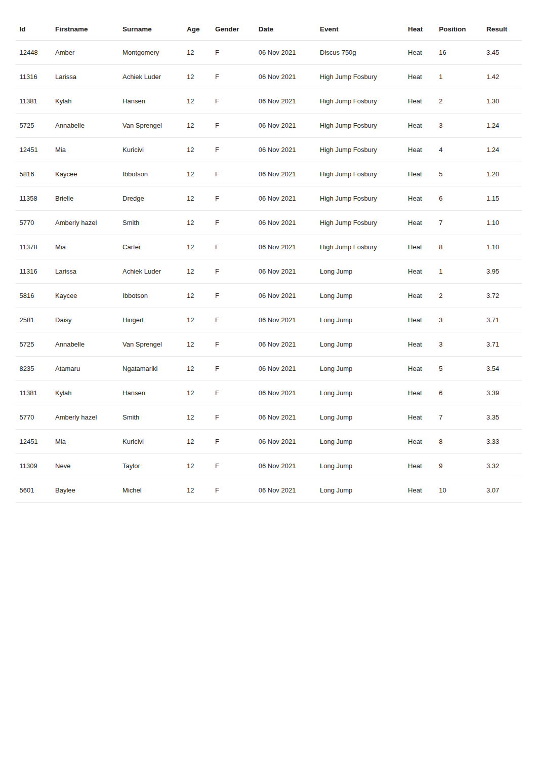| Id | Firstname | Surname | Age | Gender | Date | Event | Heat | Position | Result |
| --- | --- | --- | --- | --- | --- | --- | --- | --- | --- |
| 12448 | Amber | Montgomery | 12 | F | 06 Nov 2021 | Discus 750g | Heat | 16 | 3.45 |
| 11316 | Larissa | Achiek Luder | 12 | F | 06 Nov 2021 | High Jump Fosbury | Heat | 1 | 1.42 |
| 11381 | Kylah | Hansen | 12 | F | 06 Nov 2021 | High Jump Fosbury | Heat | 2 | 1.30 |
| 5725 | Annabelle | Van Sprengel | 12 | F | 06 Nov 2021 | High Jump Fosbury | Heat | 3 | 1.24 |
| 12451 | Mia | Kuricivi | 12 | F | 06 Nov 2021 | High Jump Fosbury | Heat | 4 | 1.24 |
| 5816 | Kaycee | Ibbotson | 12 | F | 06 Nov 2021 | High Jump Fosbury | Heat | 5 | 1.20 |
| 11358 | Brielle | Dredge | 12 | F | 06 Nov 2021 | High Jump Fosbury | Heat | 6 | 1.15 |
| 5770 | Amberly hazel | Smith | 12 | F | 06 Nov 2021 | High Jump Fosbury | Heat | 7 | 1.10 |
| 11378 | Mia | Carter | 12 | F | 06 Nov 2021 | High Jump Fosbury | Heat | 8 | 1.10 |
| 11316 | Larissa | Achiek Luder | 12 | F | 06 Nov 2021 | Long Jump | Heat | 1 | 3.95 |
| 5816 | Kaycee | Ibbotson | 12 | F | 06 Nov 2021 | Long Jump | Heat | 2 | 3.72 |
| 2581 | Daisy | Hingert | 12 | F | 06 Nov 2021 | Long Jump | Heat | 3 | 3.71 |
| 5725 | Annabelle | Van Sprengel | 12 | F | 06 Nov 2021 | Long Jump | Heat | 3 | 3.71 |
| 8235 | Atamaru | Ngatamariki | 12 | F | 06 Nov 2021 | Long Jump | Heat | 5 | 3.54 |
| 11381 | Kylah | Hansen | 12 | F | 06 Nov 2021 | Long Jump | Heat | 6 | 3.39 |
| 5770 | Amberly hazel | Smith | 12 | F | 06 Nov 2021 | Long Jump | Heat | 7 | 3.35 |
| 12451 | Mia | Kuricivi | 12 | F | 06 Nov 2021 | Long Jump | Heat | 8 | 3.33 |
| 11309 | Neve | Taylor | 12 | F | 06 Nov 2021 | Long Jump | Heat | 9 | 3.32 |
| 5601 | Baylee | Michel | 12 | F | 06 Nov 2021 | Long Jump | Heat | 10 | 3.07 |